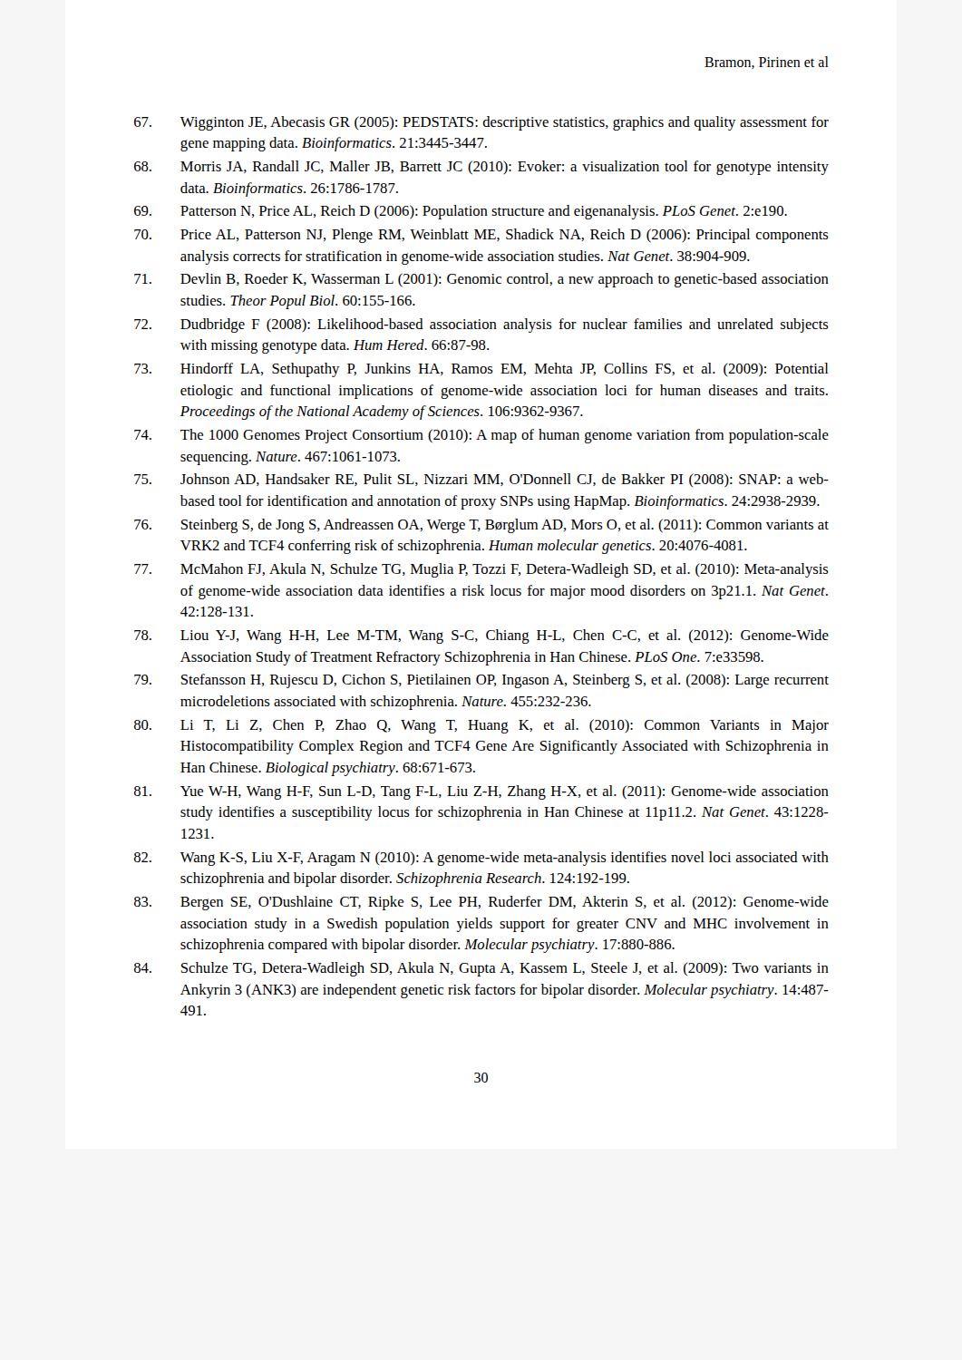Bramon, Pirinen et al
67. Wigginton JE, Abecasis GR (2005): PEDSTATS: descriptive statistics, graphics and quality assessment for gene mapping data. Bioinformatics. 21:3445-3447.
68. Morris JA, Randall JC, Maller JB, Barrett JC (2010): Evoker: a visualization tool for genotype intensity data. Bioinformatics. 26:1786-1787.
69. Patterson N, Price AL, Reich D (2006): Population structure and eigenanalysis. PLoS Genet. 2:e190.
70. Price AL, Patterson NJ, Plenge RM, Weinblatt ME, Shadick NA, Reich D (2006): Principal components analysis corrects for stratification in genome-wide association studies. Nat Genet. 38:904-909.
71. Devlin B, Roeder K, Wasserman L (2001): Genomic control, a new approach to genetic-based association studies. Theor Popul Biol. 60:155-166.
72. Dudbridge F (2008): Likelihood-based association analysis for nuclear families and unrelated subjects with missing genotype data. Hum Hered. 66:87-98.
73. Hindorff LA, Sethupathy P, Junkins HA, Ramos EM, Mehta JP, Collins FS, et al. (2009): Potential etiologic and functional implications of genome-wide association loci for human diseases and traits. Proceedings of the National Academy of Sciences. 106:9362-9367.
74. The 1000 Genomes Project Consortium (2010): A map of human genome variation from population-scale sequencing. Nature. 467:1061-1073.
75. Johnson AD, Handsaker RE, Pulit SL, Nizzari MM, O'Donnell CJ, de Bakker PI (2008): SNAP: a web-based tool for identification and annotation of proxy SNPs using HapMap. Bioinformatics. 24:2938-2939.
76. Steinberg S, de Jong S, Andreassen OA, Werge T, Børglum AD, Mors O, et al. (2011): Common variants at VRK2 and TCF4 conferring risk of schizophrenia. Human molecular genetics. 20:4076-4081.
77. McMahon FJ, Akula N, Schulze TG, Muglia P, Tozzi F, Detera-Wadleigh SD, et al. (2010): Meta-analysis of genome-wide association data identifies a risk locus for major mood disorders on 3p21.1. Nat Genet. 42:128-131.
78. Liou Y-J, Wang H-H, Lee M-TM, Wang S-C, Chiang H-L, Chen C-C, et al. (2012): Genome-Wide Association Study of Treatment Refractory Schizophrenia in Han Chinese. PLoS One. 7:e33598.
79. Stefansson H, Rujescu D, Cichon S, Pietilainen OP, Ingason A, Steinberg S, et al. (2008): Large recurrent microdeletions associated with schizophrenia. Nature. 455:232-236.
80. Li T, Li Z, Chen P, Zhao Q, Wang T, Huang K, et al. (2010): Common Variants in Major Histocompatibility Complex Region and TCF4 Gene Are Significantly Associated with Schizophrenia in Han Chinese. Biological psychiatry. 68:671-673.
81. Yue W-H, Wang H-F, Sun L-D, Tang F-L, Liu Z-H, Zhang H-X, et al. (2011): Genome-wide association study identifies a susceptibility locus for schizophrenia in Han Chinese at 11p11.2. Nat Genet. 43:1228-1231.
82. Wang K-S, Liu X-F, Aragam N (2010): A genome-wide meta-analysis identifies novel loci associated with schizophrenia and bipolar disorder. Schizophrenia Research. 124:192-199.
83. Bergen SE, O'Dushlaine CT, Ripke S, Lee PH, Ruderfer DM, Akterin S, et al. (2012): Genome-wide association study in a Swedish population yields support for greater CNV and MHC involvement in schizophrenia compared with bipolar disorder. Molecular psychiatry. 17:880-886.
84. Schulze TG, Detera-Wadleigh SD, Akula N, Gupta A, Kassem L, Steele J, et al. (2009): Two variants in Ankyrin 3 (ANK3) are independent genetic risk factors for bipolar disorder. Molecular psychiatry. 14:487-491.
30